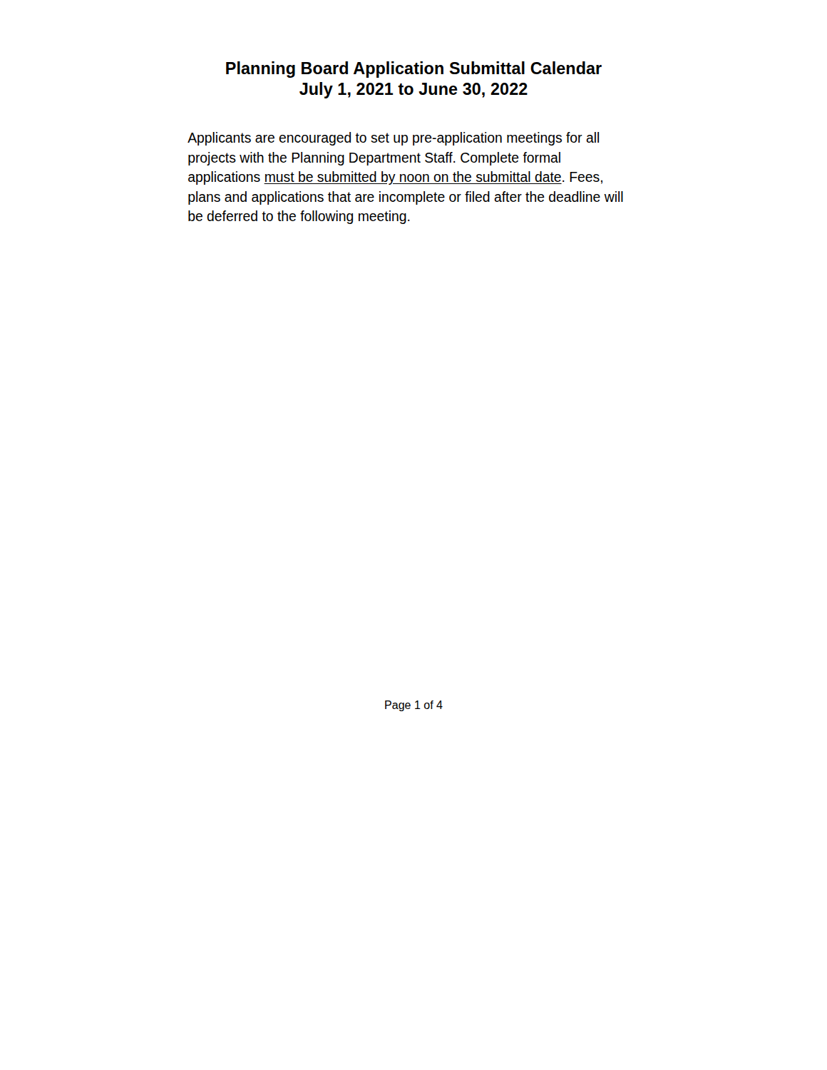Planning Board Application Submittal Calendar July 1, 2021 to June 30, 2022
Applicants are encouraged to set up pre-application meetings for all projects with the Planning Department Staff. Complete formal applications must be submitted by noon on the submittal date. Fees, plans and applications that are incomplete or filed after the deadline will be deferred to the following meeting.
Page 1 of 4